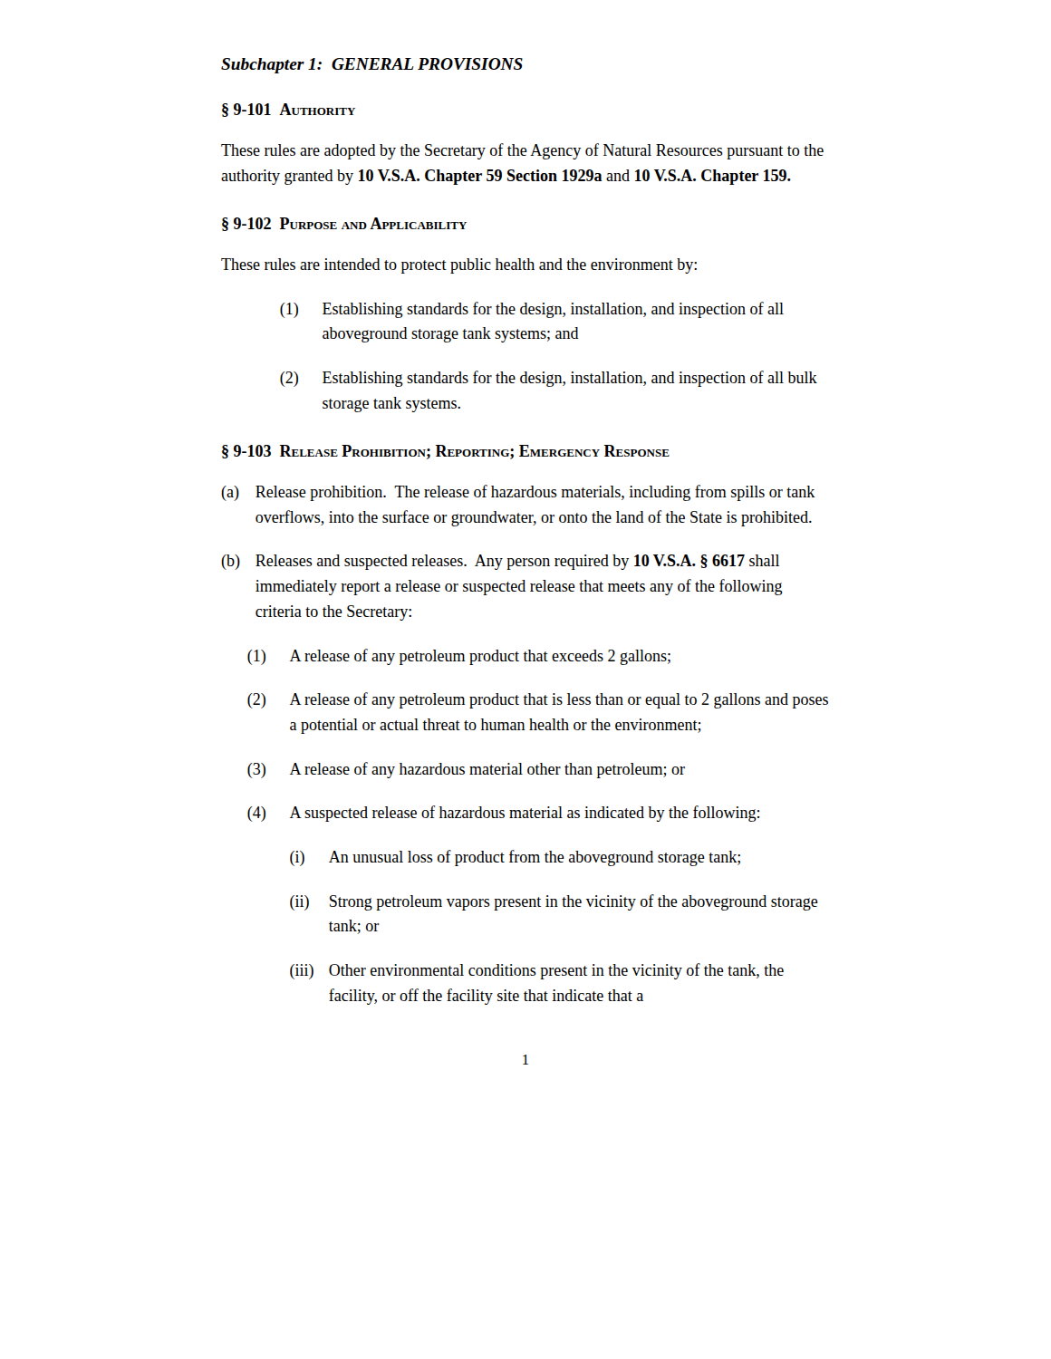Subchapter 1: GENERAL PROVISIONS
§ 9-101 Authority
These rules are adopted by the Secretary of the Agency of Natural Resources pursuant to the authority granted by 10 V.S.A. Chapter 59 Section 1929a and 10 V.S.A. Chapter 159.
§ 9-102 Purpose and Applicability
These rules are intended to protect public health and the environment by:
(1)
Establishing standards for the design, installation, and inspection of all aboveground storage tank systems; and
(2)
Establishing standards for the design, installation, and inspection of all bulk storage tank systems.
§ 9-103 Release Prohibition; Reporting; Emergency Response
(a)
Release prohibition. The release of hazardous materials, including from spills or tank overflows, into the surface or groundwater, or onto the land of the State is prohibited.
(b)
Releases and suspected releases. Any person required by 10 V.S.A. § 6617 shall immediately report a release or suspected release that meets any of the following criteria to the Secretary:
(1)
A release of any petroleum product that exceeds 2 gallons;
(2)
A release of any petroleum product that is less than or equal to 2 gallons and poses a potential or actual threat to human health or the environment;
(3)
A release of any hazardous material other than petroleum; or
(4)
A suspected release of hazardous material as indicated by the following:
(i)
An unusual loss of product from the aboveground storage tank;
(ii)
Strong petroleum vapors present in the vicinity of the aboveground storage tank; or
(iii)
Other environmental conditions present in the vicinity of the tank, the facility, or off the facility site that indicate that a
1